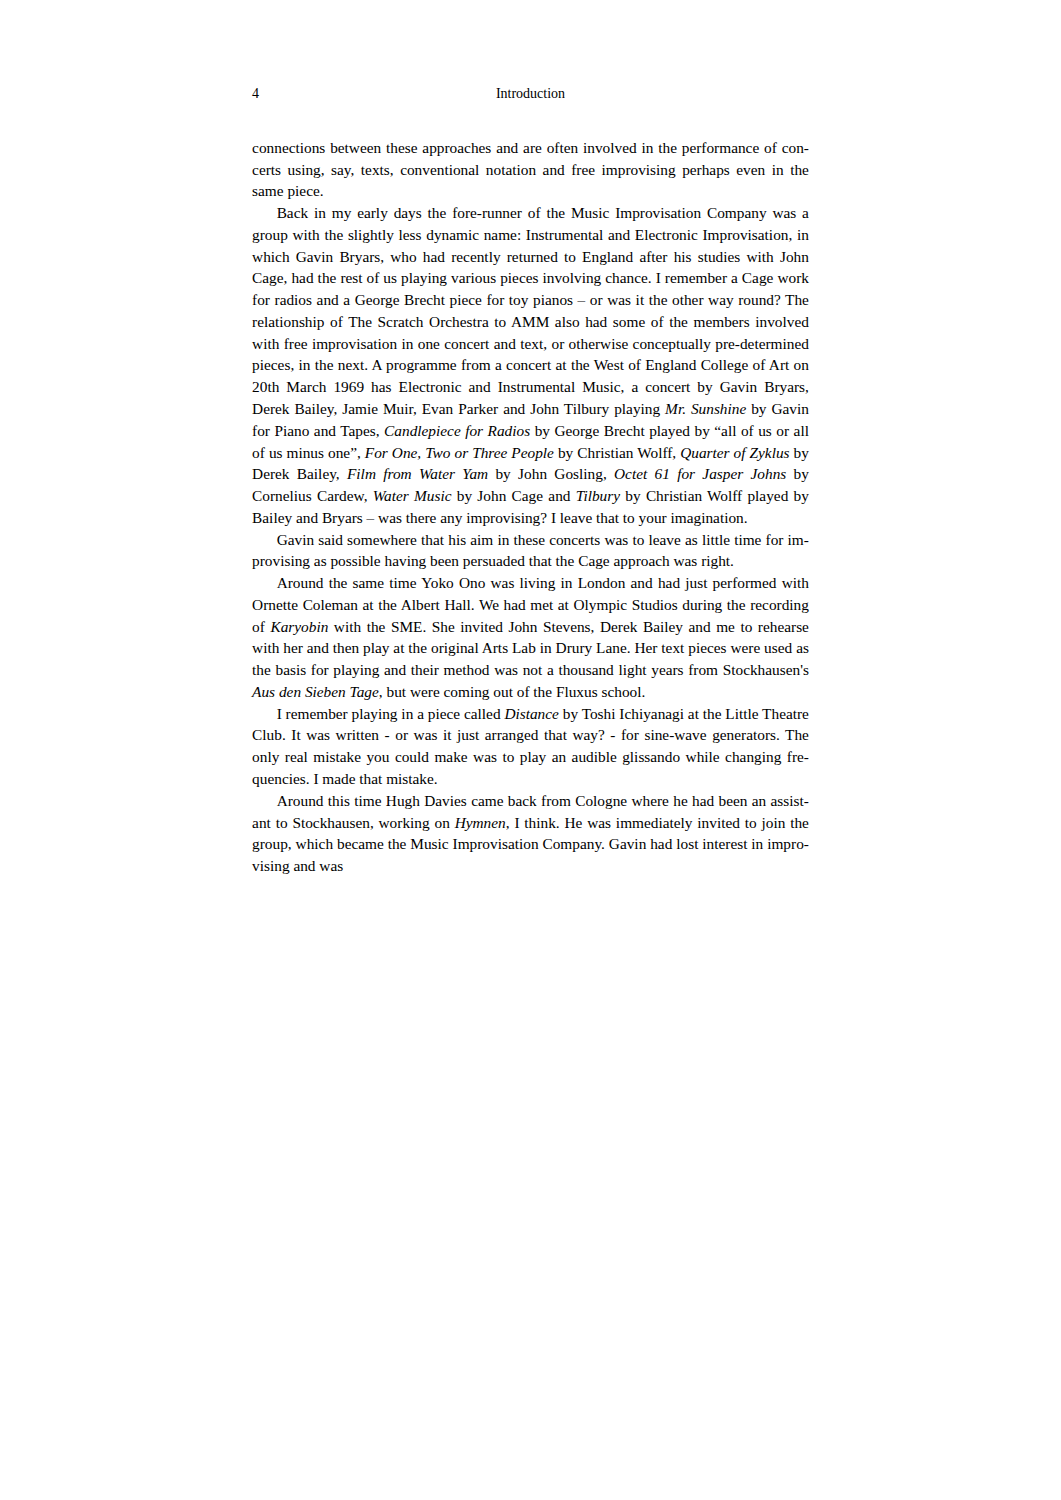4 Introduction
connections between these approaches and are often involved in the performance of concerts using, say, texts, conventional notation and free improvising perhaps even in the same piece.
Back in my early days the fore-runner of the Music Improvisation Company was a group with the slightly less dynamic name: Instrumental and Electronic Improvisation, in which Gavin Bryars, who had recently returned to England after his studies with John Cage, had the rest of us playing various pieces involving chance. I remember a Cage work for radios and a George Brecht piece for toy pianos – or was it the other way round? The relationship of The Scratch Orchestra to AMM also had some of the members involved with free improvisation in one concert and text, or otherwise conceptually pre-determined pieces, in the next. A programme from a concert at the West of England College of Art on 20th March 1969 has Electronic and Instrumental Music, a concert by Gavin Bryars, Derek Bailey, Jamie Muir, Evan Parker and John Tilbury playing Mr. Sunshine by Gavin for Piano and Tapes, Candlepiece for Radios by George Brecht played by “all of us or all of us minus one”, For One, Two or Three People by Christian Wolff, Quarter of Zyklus by Derek Bailey, Film from Water Yam by John Gosling, Octet 61 for Jasper Johns by Cornelius Cardew, Water Music by John Cage and Tilbury by Christian Wolff played by Bailey and Bryars – was there any improvising? I leave that to your imagination.
Gavin said somewhere that his aim in these concerts was to leave as little time for improvising as possible having been persuaded that the Cage approach was right.
Around the same time Yoko Ono was living in London and had just performed with Ornette Coleman at the Albert Hall. We had met at Olympic Studios during the recording of Karyobin with the SME. She invited John Stevens, Derek Bailey and me to rehearse with her and then play at the original Arts Lab in Drury Lane. Her text pieces were used as the basis for playing and their method was not a thousand light years from Stockhausen's Aus den Sieben Tage, but were coming out of the Fluxus school.
I remember playing in a piece called Distance by Toshi Ichiyanagi at the Little Theatre Club. It was written - or was it just arranged that way? - for sine-wave generators. The only real mistake you could make was to play an audible glissando while changing frequencies. I made that mistake.
Around this time Hugh Davies came back from Cologne where he had been an assistant to Stockhausen, working on Hymnen, I think. He was immediately invited to join the group, which became the Music Improvisation Company. Gavin had lost interest in improvising and was